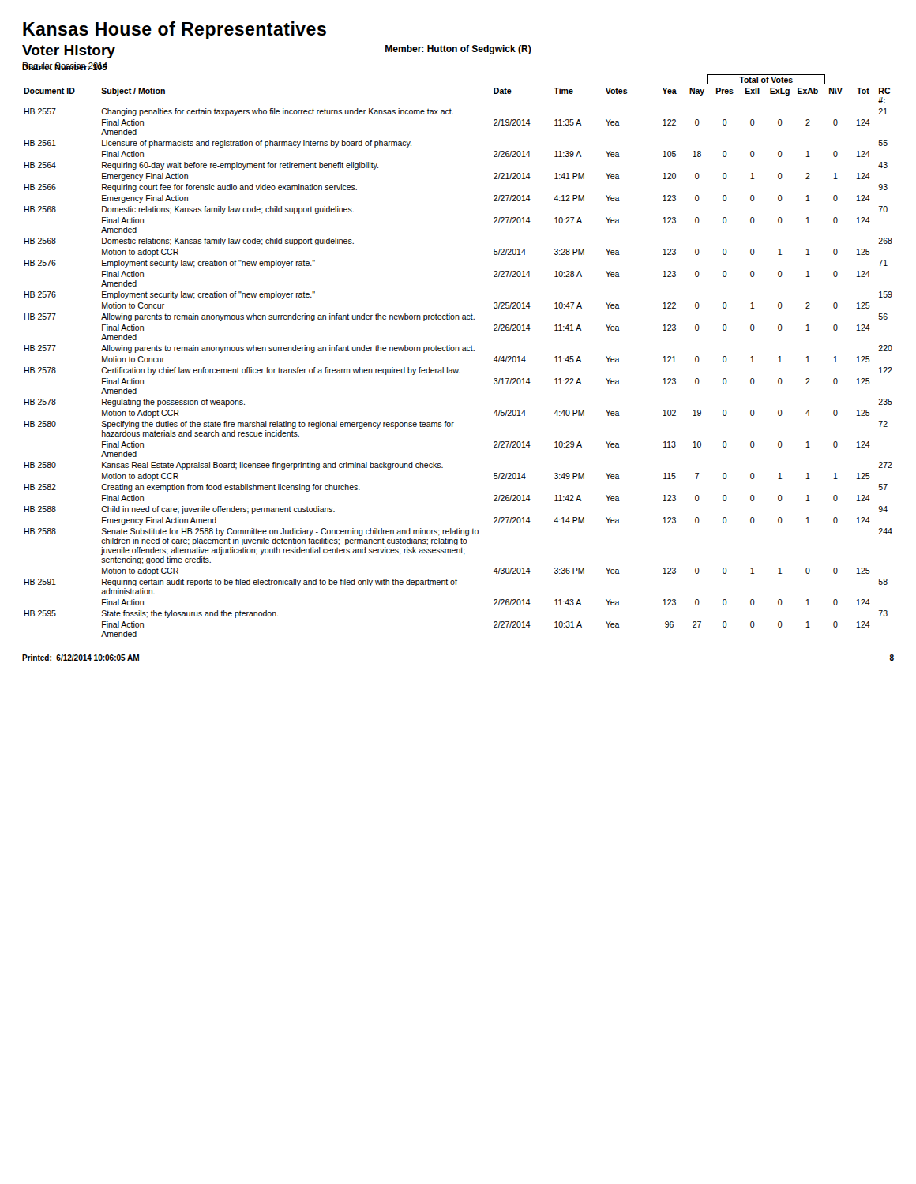Kansas House of Representatives
Voter History
Regular Session 2014
Member: Hutton of Sedgwick (R)
District Number: 105
| | Total of Votes | |
| --- | --- | --- |
| Document ID | Subject / Motion | Date | Time | Votes | Yea | Nay | Pres | ExII | ExLg | ExAb | N\V | Tot | RC #: |
| HB 2557 | Changing penalties for certain taxpayers who file incorrect returns under Kansas income tax act. | | | | | | | | | | | | 21 |
| | Final Action Amended | 2/19/2014 | 11:35 A | Yea | 122 | 0 | 0 | 0 | 0 | 2 | 0 | 124 | |
| HB 2561 | Licensure of pharmacists and registration of pharmacy interns by board of pharmacy. | | | | | | | | | | | | 55 |
| | Final Action | 2/26/2014 | 11:39 A | Yea | 105 | 18 | 0 | 0 | 0 | 1 | 0 | 124 | |
| HB 2564 | Requiring 60-day wait before re-employment for retirement benefit eligibility. | | | | | | | | | | | | 43 |
| | Emergency Final Action | 2/21/2014 | 1:41 PM | Yea | 120 | 0 | 0 | 1 | 0 | 2 | 1 | 124 | |
| HB 2566 | Requiring court fee for forensic audio and video examination services. | | | | | | | | | | | | 93 |
| | Emergency Final Action | 2/27/2014 | 4:12 PM | Yea | 123 | 0 | 0 | 0 | 0 | 1 | 0 | 124 | |
| HB 2568 | Domestic relations; Kansas family law code; child support guidelines. | | | | | | | | | | | | 70 |
| | Final Action Amended | 2/27/2014 | 10:27 A | Yea | 123 | 0 | 0 | 0 | 0 | 1 | 0 | 124 | |
| HB 2568 | Domestic relations; Kansas family law code; child support guidelines. | | | | | | | | | | | | 268 |
| | Motion to adopt CCR | 5/2/2014 | 3:28 PM | Yea | 123 | 0 | 0 | 0 | 1 | 1 | 0 | 125 | |
| HB 2576 | Employment security law; creation of "new employer rate." | | | | | | | | | | | | 71 |
| | Final Action Amended | 2/27/2014 | 10:28 A | Yea | 123 | 0 | 0 | 0 | 0 | 1 | 0 | 124 | |
| HB 2576 | Employment security law; creation of "new employer rate." | | | | | | | | | | | | 159 |
| | Motion to Concur | 3/25/2014 | 10:47 A | Yea | 122 | 0 | 0 | 1 | 0 | 2 | 0 | 125 | |
| HB 2577 | Allowing parents to remain anonymous when surrendering an infant under the newborn protection act. | | | | | | | | | | | | 56 |
| | Final Action Amended | 2/26/2014 | 11:41 A | Yea | 123 | 0 | 0 | 0 | 0 | 1 | 0 | 124 | |
| HB 2577 | Allowing parents to remain anonymous when surrendering an infant under the newborn protection act. | | | | | | | | | | | | 220 |
| | Motion to Concur | 4/4/2014 | 11:45 A | Yea | 121 | 0 | 0 | 1 | 1 | 1 | 1 | 125 | |
| HB 2578 | Certification by chief law enforcement officer for transfer of a firearm when required by federal law. | | | | | | | | | | | | 122 |
| | Final Action Amended | 3/17/2014 | 11:22 A | Yea | 123 | 0 | 0 | 0 | 0 | 2 | 0 | 125 | |
| HB 2578 | Regulating the possession of weapons. | | | | | | | | | | | | 235 |
| | Motion to Adopt CCR | 4/5/2014 | 4:40 PM | Yea | 102 | 19 | 0 | 0 | 0 | 4 | 0 | 125 | |
| HB 2580 | Specifying the duties of the state fire marshal relating to regional emergency response teams for hazardous materials and search and rescue incidents. | | | | | | | | | | | | 72 |
| | Final Action Amended | 2/27/2014 | 10:29 A | Yea | 113 | 10 | 0 | 0 | 0 | 1 | 0 | 124 | |
| HB 2580 | Kansas Real Estate Appraisal Board; licensee fingerprinting and criminal background checks. | | | | | | | | | | | | 272 |
| | Motion to adopt CCR | 5/2/2014 | 3:49 PM | Yea | 115 | 7 | 0 | 0 | 1 | 1 | 1 | 125 | |
| HB 2582 | Creating an exemption from food establishment licensing for churches. | | | | | | | | | | | | 57 |
| | Final Action | 2/26/2014 | 11:42 A | Yea | 123 | 0 | 0 | 0 | 0 | 1 | 0 | 124 | |
| HB 2588 | Child in need of care; juvenile offenders; permanent custodians. | | | | | | | | | | | | 94 |
| | Emergency Final Action Amend | 2/27/2014 | 4:14 PM | Yea | 123 | 0 | 0 | 0 | 0 | 1 | 0 | 124 | |
| HB 2588 | Senate Substitute for HB 2588 by Committee on Judiciary - Concerning children and minors; relating to children in need of care; placement in juvenile detention facilities; permanent custodians; relating to juvenile offenders; alternative adjudication; youth residential centers and services; risk assessment; sentencing; good time credits. | | | | | | | | | | | | 244 |
| | Motion to adopt CCR | 4/30/2014 | 3:36 PM | Yea | 123 | 0 | 0 | 1 | 1 | 0 | 0 | 125 | |
| HB 2591 | Requiring certain audit reports to be filed electronically and to be filed only with the department of administration. | | | | | | | | | | | | 58 |
| | Final Action | 2/26/2014 | 11:43 A | Yea | 123 | 0 | 0 | 0 | 0 | 1 | 0 | 124 | |
| HB 2595 | State fossils; the tylosaurus and the pteranodon. | | | | | | | | | | | | 73 |
| | Final Action Amended | 2/27/2014 | 10:31 A | Yea | 96 | 27 | 0 | 0 | 0 | 1 | 0 | 124 | |
Printed: 6/12/2014 10:06:05 AM
8